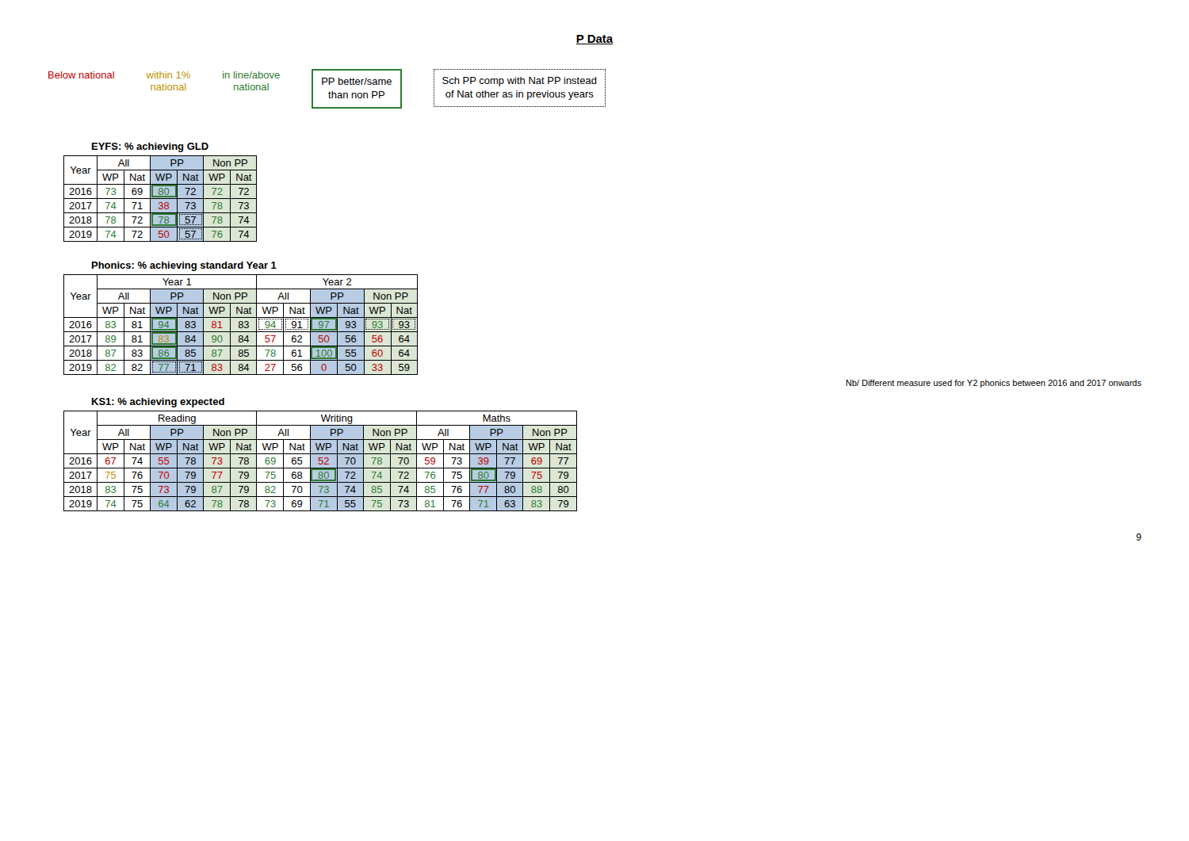P Data
Below national
within 1%
national
in line/above
national
PP better/same
than non PP
Sch PP comp with Nat PP instead
of Nat other as in previous years
EYFS: % achieving GLD
| Year | All | PP | Non PP |
| --- | --- | --- | --- |
| WP | Nat | WP | Nat | WP | Nat |
| 2016 | 73 | 69 | 80 | 72 | 72 | 72 |
| 2017 | 74 | 71 | 38 | 73 | 78 | 73 |
| 2018 | 78 | 72 | 78 | 57 | 78 | 74 |
| 2019 | 74 | 72 | 50 | 57 | 76 | 74 |
Phonics: % achieving standard Year 1
| Year | Year 1 | Year 2 |
| --- | --- | --- |
| All | PP | Non PP | All | PP | Non PP |
| WP | Nat | WP | Nat | WP | Nat | WP | Nat | WP | Nat | WP | Nat |
| 2016 | 83 | 81 | 94 | 83 | 81 | 83 | 94 | 91 | 97 | 93 | 93 | 93 |
| 2017 | 89 | 81 | 83 | 84 | 90 | 84 | 57 | 62 | 50 | 56 | 56 | 64 |
| 2018 | 87 | 83 | 86 | 85 | 87 | 85 | 78 | 61 | 100 | 55 | 60 | 64 |
| 2019 | 82 | 82 | 77 | 71 | 83 | 84 | 27 | 56 | 0 | 50 | 33 | 59 |
Nb/ Different measure used for Y2 phonics between 2016 and 2017 onwards
KS1: % achieving expected
| Year | Reading | Writing | Maths |
| --- | --- | --- | --- |
| All | PP | Non PP | All | PP | Non PP | All | PP | Non PP |
| WP | Nat | WP | Nat | WP | Nat | WP | Nat | WP | Nat | WP | Nat | WP | Nat | WP | Nat | WP | Nat |
| 2016 | 67 | 74 | 55 | 78 | 73 | 78 | 69 | 65 | 52 | 70 | 78 | 70 | 59 | 73 | 39 | 77 | 69 | 77 |
| 2017 | 75 | 76 | 70 | 79 | 77 | 79 | 75 | 68 | 80 | 72 | 74 | 72 | 76 | 75 | 80 | 79 | 75 | 79 |
| 2018 | 83 | 75 | 73 | 79 | 87 | 79 | 82 | 70 | 73 | 74 | 85 | 74 | 85 | 76 | 77 | 80 | 88 | 80 |
| 2019 | 74 | 75 | 64 | 62 | 78 | 78 | 73 | 69 | 71 | 55 | 75 | 73 | 81 | 76 | 71 | 63 | 83 | 79 |
9